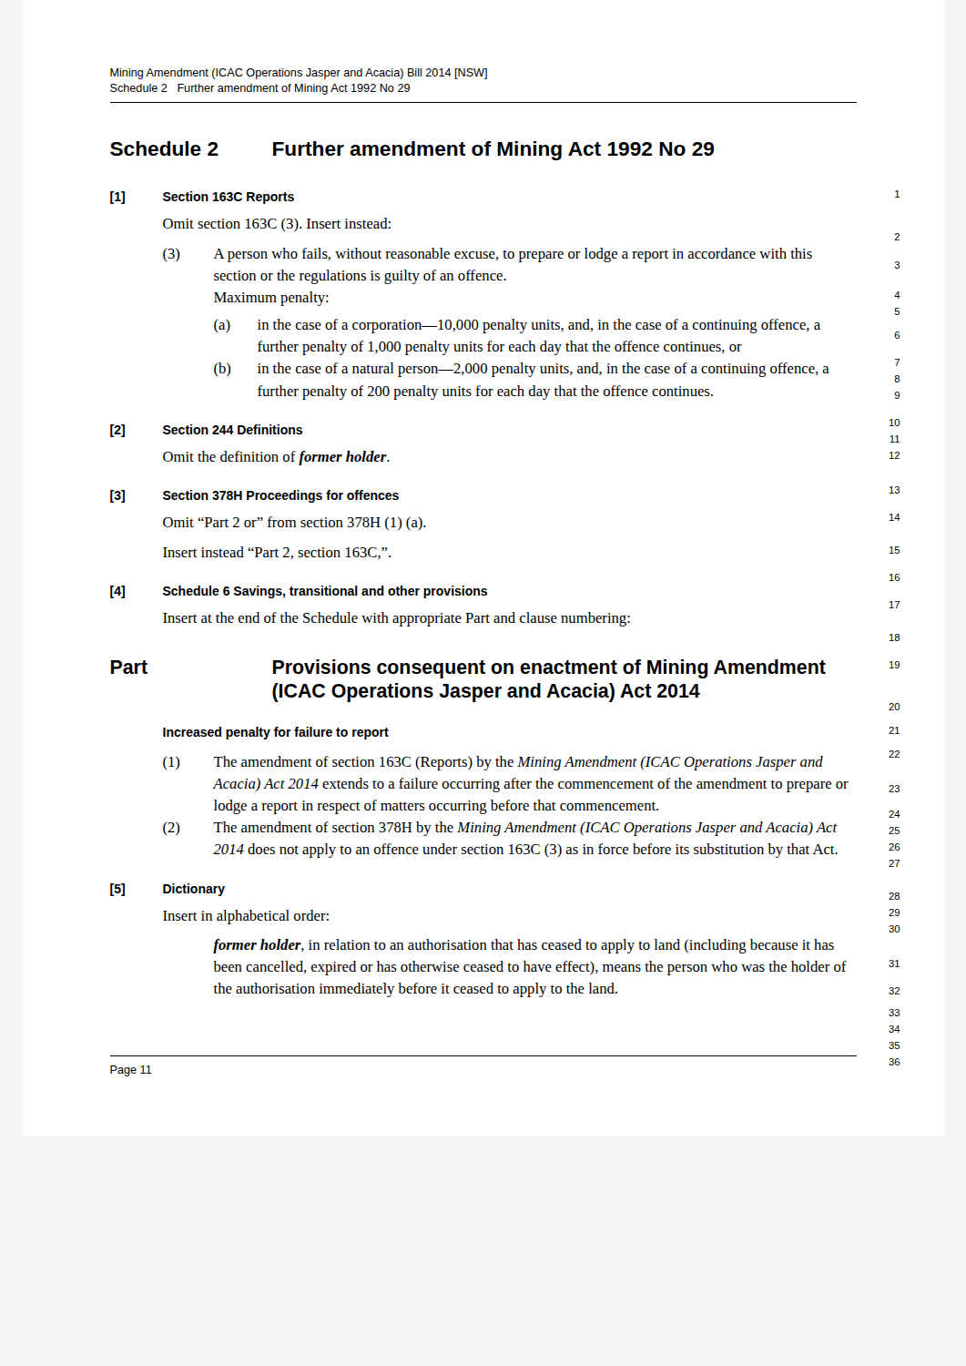Mining Amendment (ICAC Operations Jasper and Acacia) Bill 2014 [NSW]
Schedule 2 Further amendment of Mining Act 1992 No 29
Schedule 2 Further amendment of Mining Act 1992 No 29
[1] Section 163C Reports
Omit section 163C (3). Insert instead:
(3) A person who fails, without reasonable excuse, to prepare or lodge a report in accordance with this section or the regulations is guilty of an offence.
Maximum penalty:
(a) in the case of a corporation—10,000 penalty units, and, in the case of a continuing offence, a further penalty of 1,000 penalty units for each day that the offence continues, or
(b) in the case of a natural person—2,000 penalty units, and, in the case of a continuing offence, a further penalty of 200 penalty units for each day that the offence continues.
[2] Section 244 Definitions
Omit the definition of former holder.
[3] Section 378H Proceedings for offences
Omit “Part 2 or” from section 378H (1) (a).
Insert instead “Part 2, section 163C,”.
[4] Schedule 6 Savings, transitional and other provisions
Insert at the end of the Schedule with appropriate Part and clause numbering:
Part Provisions consequent on enactment of Mining Amendment (ICAC Operations Jasper and Acacia) Act 2014
Increased penalty for failure to report
(1) The amendment of section 163C (Reports) by the Mining Amendment (ICAC Operations Jasper and Acacia) Act 2014 extends to a failure occurring after the commencement of the amendment to prepare or lodge a report in respect of matters occurring before that commencement.
(2) The amendment of section 378H by the Mining Amendment (ICAC Operations Jasper and Acacia) Act 2014 does not apply to an offence under section 163C (3) as in force before its substitution by that Act.
[5] Dictionary
Insert in alphabetical order:
former holder, in relation to an authorisation that has ceased to apply to land (including because it has been cancelled, expired or has otherwise ceased to have effect), means the person who was the holder of the authorisation immediately before it ceased to apply to the land.
Page 11
1
2
3
4
5
6
7
8
9
10
11
12
13
14
15
16
17
18
19
20
21
22
23
24
25
26
27
28
29
30
31
32
33
34
35
36